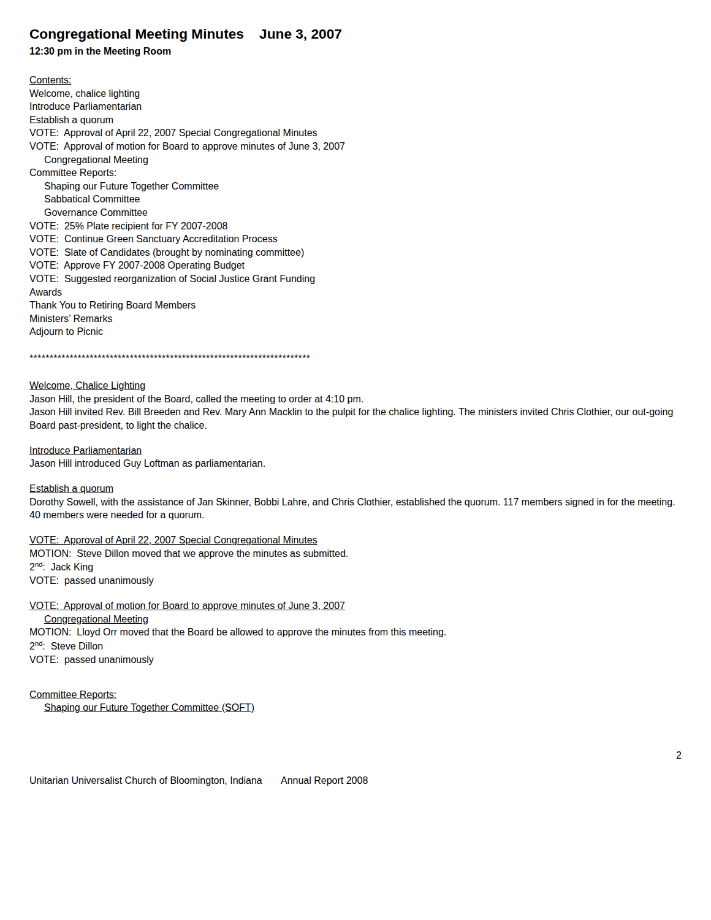Congregational Meeting Minutes June 3, 2007
12:30 pm in the Meeting Room
Contents:
Welcome, chalice lighting
Introduce Parliamentarian
Establish a quorum
VOTE: Approval of April 22, 2007 Special Congregational Minutes
VOTE: Approval of motion for Board to approve minutes of June 3, 2007
Congregational Meeting
Committee Reports:
Shaping our Future Together Committee
Sabbatical Committee
Governance Committee
VOTE: 25% Plate recipient for FY 2007-2008
VOTE: Continue Green Sanctuary Accreditation Process
VOTE: Slate of Candidates (brought by nominating committee)
VOTE: Approve FY 2007-2008 Operating Budget
VOTE: Suggested reorganization of Social Justice Grant Funding
Awards
Thank You to Retiring Board Members
Ministers’ Remarks
Adjourn to Picnic
**********************************************************************
Welcome, Chalice Lighting
Jason Hill, the president of the Board, called the meeting to order at 4:10 pm.
Jason Hill invited Rev. Bill Breeden and Rev. Mary Ann Macklin to the pulpit for the chalice lighting. The ministers invited Chris Clothier, our out-going Board past-president, to light the chalice.
Introduce Parliamentarian
Jason Hill introduced Guy Loftman as parliamentarian.
Establish a quorum
Dorothy Sowell, with the assistance of Jan Skinner, Bobbi Lahre, and Chris Clothier, established the quorum. 117 members signed in for the meeting. 40 members were needed for a quorum.
VOTE: Approval of April 22, 2007 Special Congregational Minutes
MOTION: Steve Dillon moved that we approve the minutes as submitted.
2nd: Jack King
VOTE: passed unanimously
VOTE: Approval of motion for Board to approve minutes of June 3, 2007
Congregational Meeting
MOTION: Lloyd Orr moved that the Board be allowed to approve the minutes from this meeting.
2nd: Steve Dillon
VOTE: passed unanimously
Committee Reports:
Shaping our Future Together Committee (SOFT)
2
Unitarian Universalist Church of Bloomington, Indiana Annual Report 2008